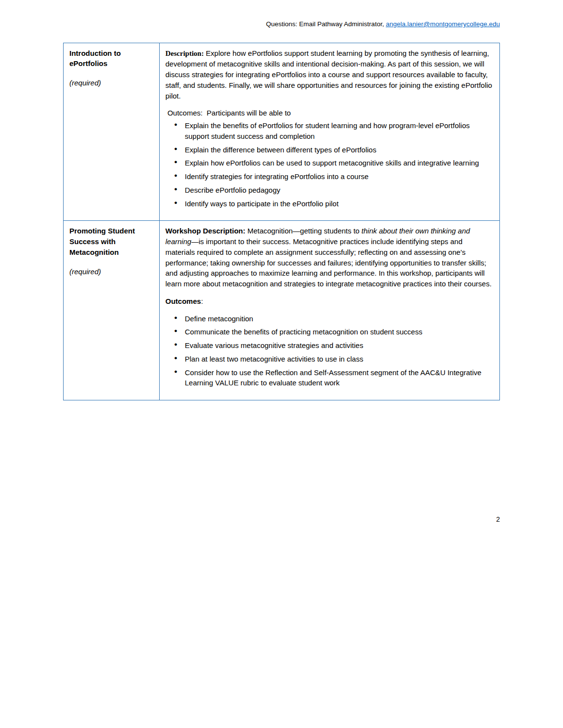Questions: Email Pathway Administrator, angela.lanier@montgomerycollege.edu
| Introduction to ePortfolios (required) | Description: Explore how ePortfolios support student learning by promoting the synthesis of learning, development of metacognitive skills and intentional decision-making. As part of this session, we will discuss strategies for integrating ePortfolios into a course and support resources available to faculty, staff, and students. Finally, we will share opportunities and resources for joining the existing ePortfolio pilot. Outcomes: Participants will be able to Explain the benefits of ePortfolios for student learning and how program-level ePortfolios support student success and completion Explain the difference between different types of ePortfolios Explain how ePortfolios can be used to support metacognitive skills and integrative learning Identify strategies for integrating ePortfolios into a course Describe ePortfolio pedagogy Identify ways to participate in the ePortfolio pilot |
| Promoting Student Success with Metacognition (required) | Workshop Description: Metacognition—getting students to think about their own thinking and learning —is important to their success. Metacognitive practices include identifying steps and materials required to complete an assignment successfully; reflecting on and assessing one’s performance; taking ownership for successes and failures; identifying opportunities to transfer skills; and adjusting approaches to maximize learning and performance. In this workshop, participants will learn more about metacognition and strategies to integrate metacognitive practices into their courses. Outcomes : Define metacognition Communicate the benefits of practicing metacognition on student success Evaluate various metacognitive strategies and activities Plan at least two metacognitive activities to use in class Consider how to use the Reflection and Self-Assessment segment of the AAC&U Integrative Learning VALUE rubric to evaluate student work |
2